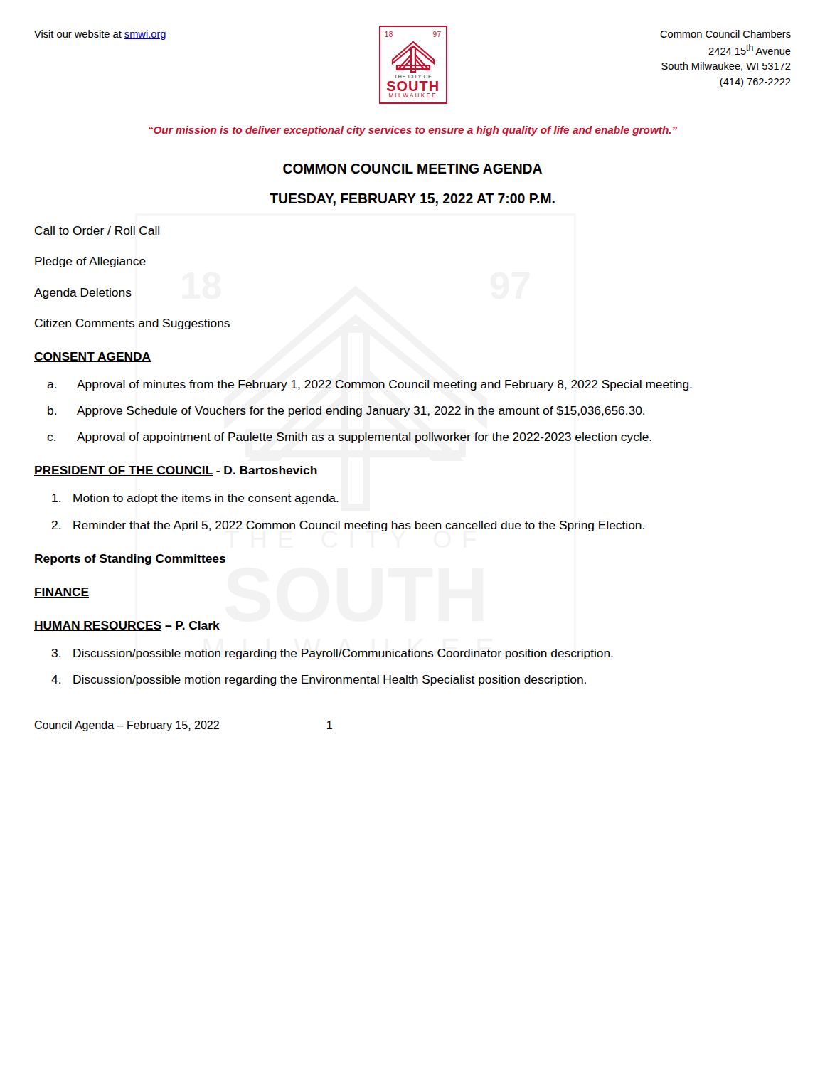1897
THE CITY OF
SOUTH
MILWAUKEE
Visit our website at smwi.org
1897
THE CITY OF
SOUTH
MILWAUKEE
Common Council Chambers
2424 15th Avenue
South Milwaukee, WI 53172
(414) 762-2222
“Our mission is to deliver exceptional city services to ensure a high quality of life and enable growth.”
COMMON COUNCIL MEETING AGENDA TUESDAY, FEBRUARY 15, 2022 AT 7:00 P.M.
Call to Order / Roll Call
Pledge of Allegiance
Agenda Deletions
Citizen Comments and Suggestions
CONSENT AGENDA
a. Approval of minutes from the February 1, 2022 Common Council meeting and February 8, 2022 Special meeting.
b. Approve Schedule of Vouchers for the period ending January 31, 2022 in the amount of $15,036,656.30.
c. Approval of appointment of Paulette Smith as a supplemental pollworker for the 2022-2023 election cycle.
PRESIDENT OF THE COUNCIL - D. Bartoshevich
1. Motion to adopt the items in the consent agenda.
2. Reminder that the April 5, 2022 Common Council meeting has been cancelled due to the Spring Election.
Reports of Standing Committees
FINANCE
HUMAN RESOURCES – P. Clark
3. Discussion/possible motion regarding the Payroll/Communications Coordinator position description.
4. Discussion/possible motion regarding the Environmental Health Specialist position description.
Council Agenda – February 15, 2022 1